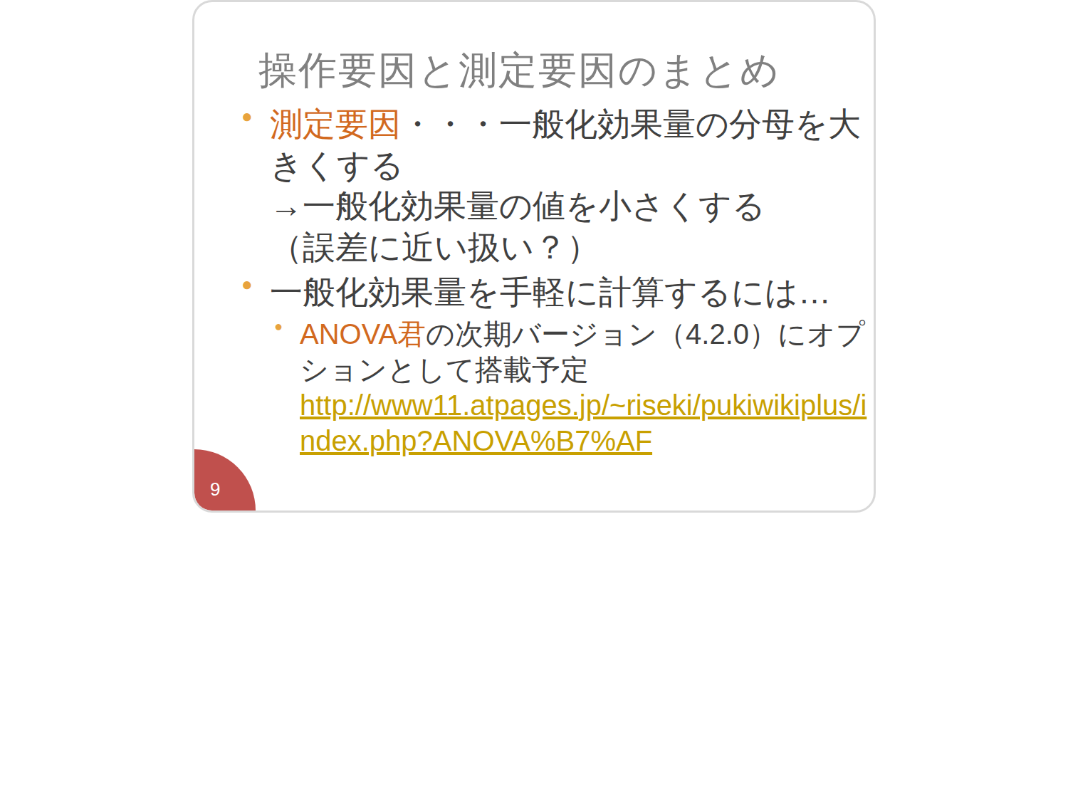操作要因と測定要因のまとめ
測定要因・・・一般化効果量の分母を大きくする
→一般化効果量の値を小さくする
（誤差に近い扱い？）
一般化効果量を手軽に計算するには…
ANOVA君の次期バージョン（4.2.0）にオプションとして搭載予定
http://www11.atpages.jp/~riseki/pukiwikiplus/index.php?ANOVA%B7%AF
9